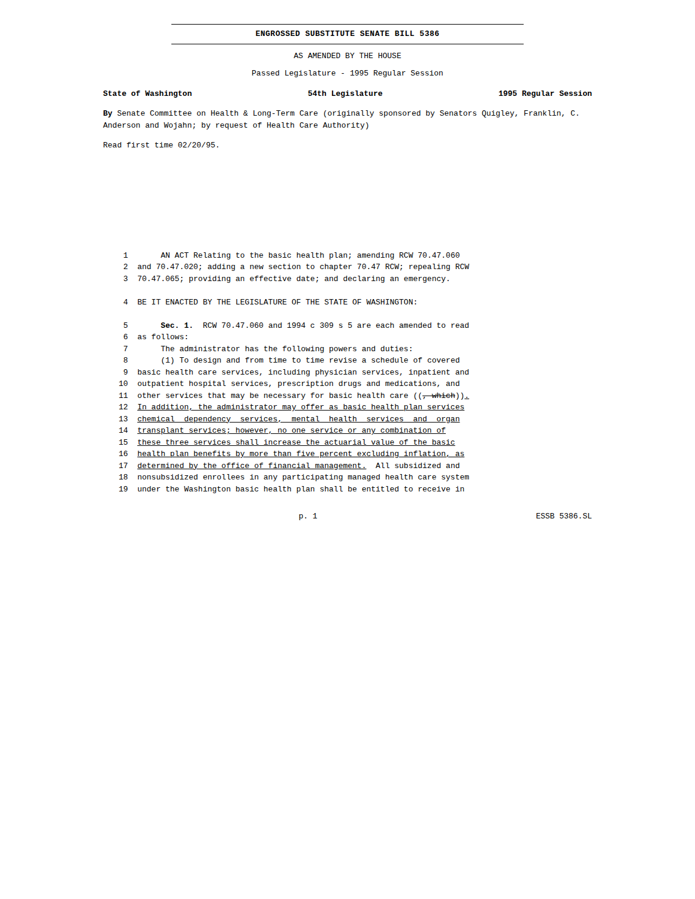ENGROSSED SUBSTITUTE SENATE BILL 5386
AS AMENDED BY THE HOUSE
Passed Legislature - 1995 Regular Session
State of Washington 54th Legislature 1995 Regular Session
By Senate Committee on Health & Long-Term Care (originally sponsored by Senators Quigley, Franklin, C. Anderson and Wojahn; by request of Health Care Authority)
Read first time 02/20/95.
1 AN ACT Relating to the basic health plan; amending RCW 70.47.060
2 and 70.47.020; adding a new section to chapter 70.47 RCW; repealing RCW
370.47.065; providing an effective date; and declaring an emergency.
4 BE IT ENACTED BY THE LEGISLATURE OF THE STATE OF WASHINGTON:
5 Sec. 1. RCW 70.47.060 and 1994 c 309 s 5 are each amended to read
6 as follows:
7 The administrator has the following powers and duties:
8 (1) To design and from time to time revise a schedule of covered
9 basic health care services, including physician services, inpatient and
10 outpatient hospital services, prescription drugs and medications, and
11 other services that may be necessary for basic health care ((, which)).
12 In addition, the administrator may offer as basic health plan services
13 chemical dependency services, mental health services and organ
14 transplant services; however, no one service or any combination of
15 these three services shall increase the actuarial value of the basic
16 health plan benefits by more than five percent excluding inflation, as
17 determined by the office of financial management. All subsidized and
18 nonsubsidized enrollees in any participating managed health care system
19 under the Washington basic health plan shall be entitled to receive in
p. 1 ESSB 5386.SL